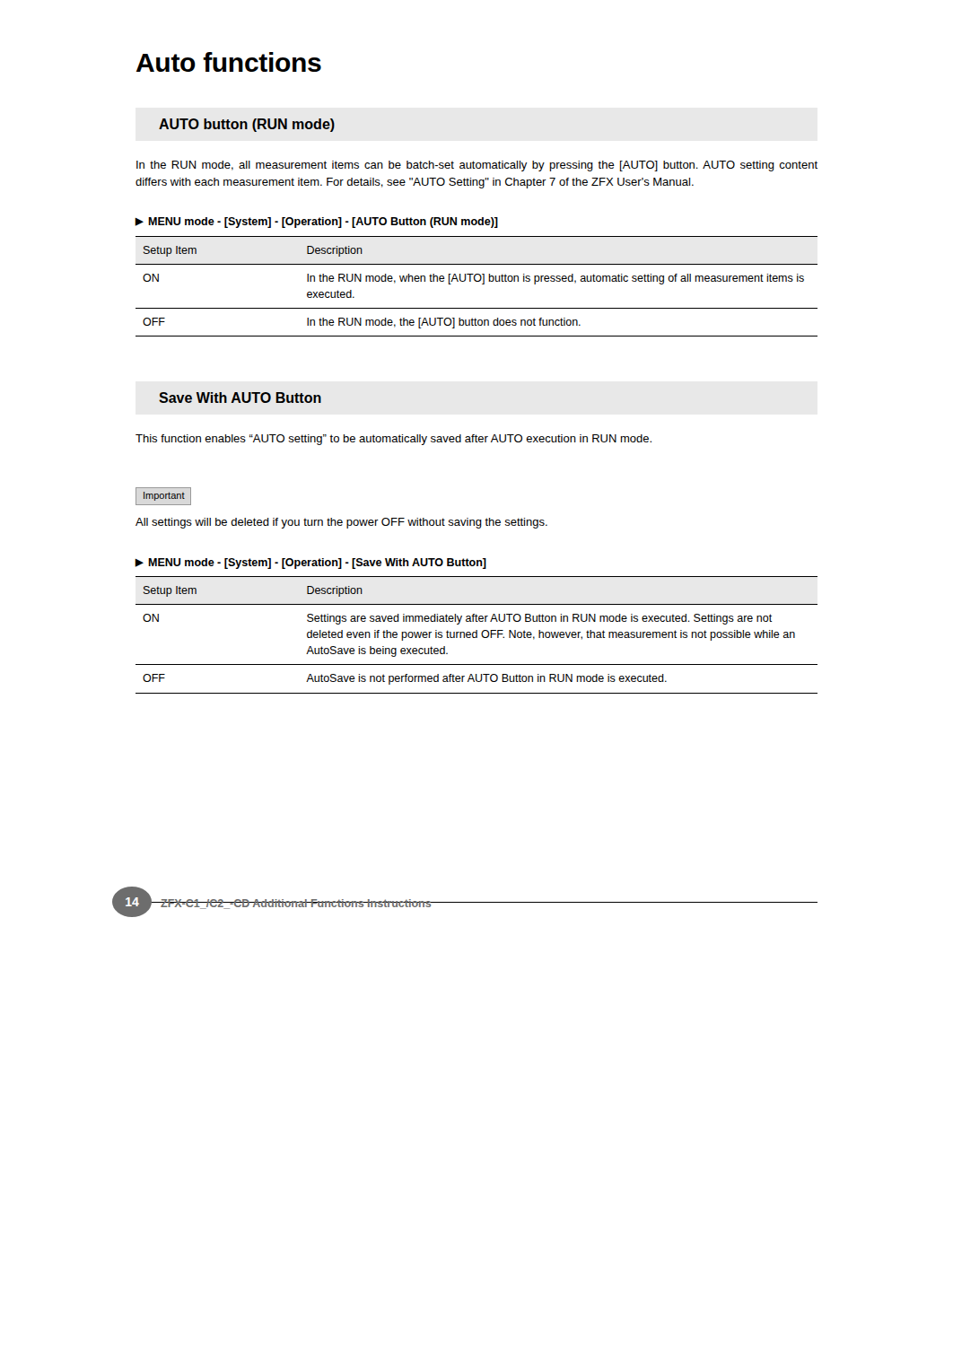Auto functions
AUTO button (RUN mode)
In the RUN mode, all measurement items can be batch-set automatically by pressing the [AUTO] button. AUTO setting content differs with each measurement item. For details, see "AUTO Setting" in Chapter 7 of the ZFX User's Manual.
▶MENU mode - [System] - [Operation] - [AUTO Button (RUN mode)]
| Setup Item | Description |
| --- | --- |
| ON | In the RUN mode, when the [AUTO] button is pressed, automatic setting of all measurement items is executed. |
| OFF | In the RUN mode, the [AUTO] button does not function. |
Save With AUTO Button
This function enables “AUTO setting” to be automatically saved after AUTO execution in RUN mode.
Important
All settings will be deleted if you turn the power OFF without saving the settings.
▶MENU mode - [System] - [Operation] - [Save With AUTO Button]
| Setup Item | Description |
| --- | --- |
| ON | Settings are saved immediately after AUTO Button in RUN mode is executed. Settings are not deleted even if the power is turned OFF. Note, however, that measurement is not possible while an AutoSave is being executed. |
| OFF | AutoSave is not performed after AUTO Button in RUN mode is executed. |
14
ZFX-C1_/C2_-CD Additional Functions Instructions